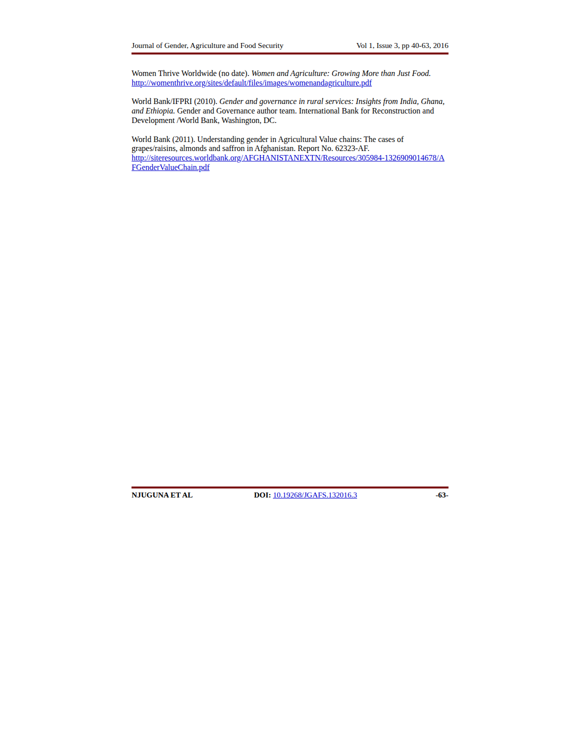Journal of Gender, Agriculture and Food Security
Vol 1, Issue 3, pp 40-63, 2016
Women Thrive Worldwide (no date). Women and Agriculture: Growing More than Just Food.
http://womenthrive.org/sites/default/files/images/womenandagriculture.pdf
World Bank/IFPRI (2010). Gender and governance in rural services: Insights from India, Ghana, and Ethiopia. Gender and Governance author team. International Bank for Reconstruction and Development /World Bank, Washington, DC.
World Bank (2011). Understanding gender in Agricultural Value chains: The cases of grapes/raisins, almonds and saffron in Afghanistan. Report No. 62323-AF.
http://siteresources.worldbank.org/AFGHANISTANEXTN/Resources/305984-1326909014678/AFGenderValueChain.pdf
NJUGUNA ET AL
DOI: 10.19268/JGAFS.132016.3
-63-